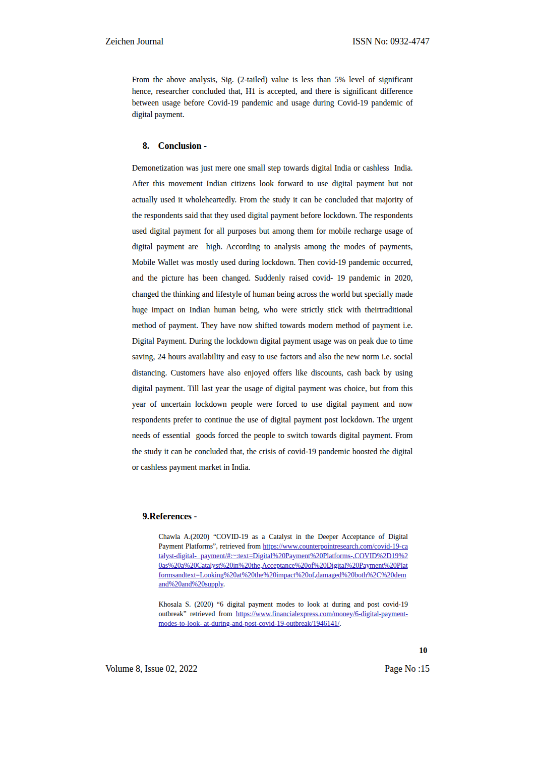Zeichen Journal ISSN No: 0932-4747
From the above analysis, Sig. (2-tailed) value is less than 5% level of significant hence, researcher concluded that, H1 is accepted, and there is significant difference between usage before Covid-19 pandemic and usage during Covid-19 pandemic of digital payment.
8. Conclusion -
Demonetization was just mere one small step towards digital India or cashless India. After this movement Indian citizens look forward to use digital payment but not actually used it wholeheartedly. From the study it can be concluded that majority of the respondents said that they used digital payment before lockdown. The respondents used digital payment for all purposes but among them for mobile recharge usage of digital payment are high. According to analysis among the modes of payments, Mobile Wallet was mostly used during lockdown. Then covid-19 pandemic occurred, and the picture has been changed. Suddenly raised covid- 19 pandemic in 2020, changed the thinking and lifestyle of human being across the world but specially made huge impact on Indian human being, who were strictly stick with theirtraditional method of payment. They have now shifted towards modern method of payment i.e. Digital Payment. During the lockdown digital payment usage was on peak due to time saving, 24 hours availability and easy to use factors and also the new norm i.e. social distancing. Customers have also enjoyed offers like discounts, cash back by using digital payment. Till last year the usage of digital payment was choice, but from this year of uncertain lockdown people were forced to use digital payment and now respondents prefer to continue the use of digital payment post lockdown. The urgent needs of essential goods forced the people to switch towards digital payment. From the study it can be concluded that, the crisis of covid-19 pandemic boosted the digital or cashless payment market in India.
9. References -
Chawla A.(2020) “COVID-19 as a Catalyst in the Deeper Acceptance of Digital Payment Platforms”, retrieved from https://www.counterpointresearch.com/covid-19-catalyst-digital- payment/#:~:text=Digital%20Payment%20Platforms-,COVID%2D19%20as%20a%20Catalyst%20in%20the,Acceptance%20of%20Digital%20Payment%20Platformsandtext=Looking%20at%20the%20impact%20of,damaged%20both%2C%20demand%20and%20supply.
Khosala S. (2020) “6 digital payment modes to look at during and post covid-19 outbreak” retrieved from https://www.financialexpress.com/money/6-digital-payment-modes-to-look- at-during-and-post-covid-19-outbreak/1946141/.
10
Volume 8, Issue 02, 2022 Page No :15